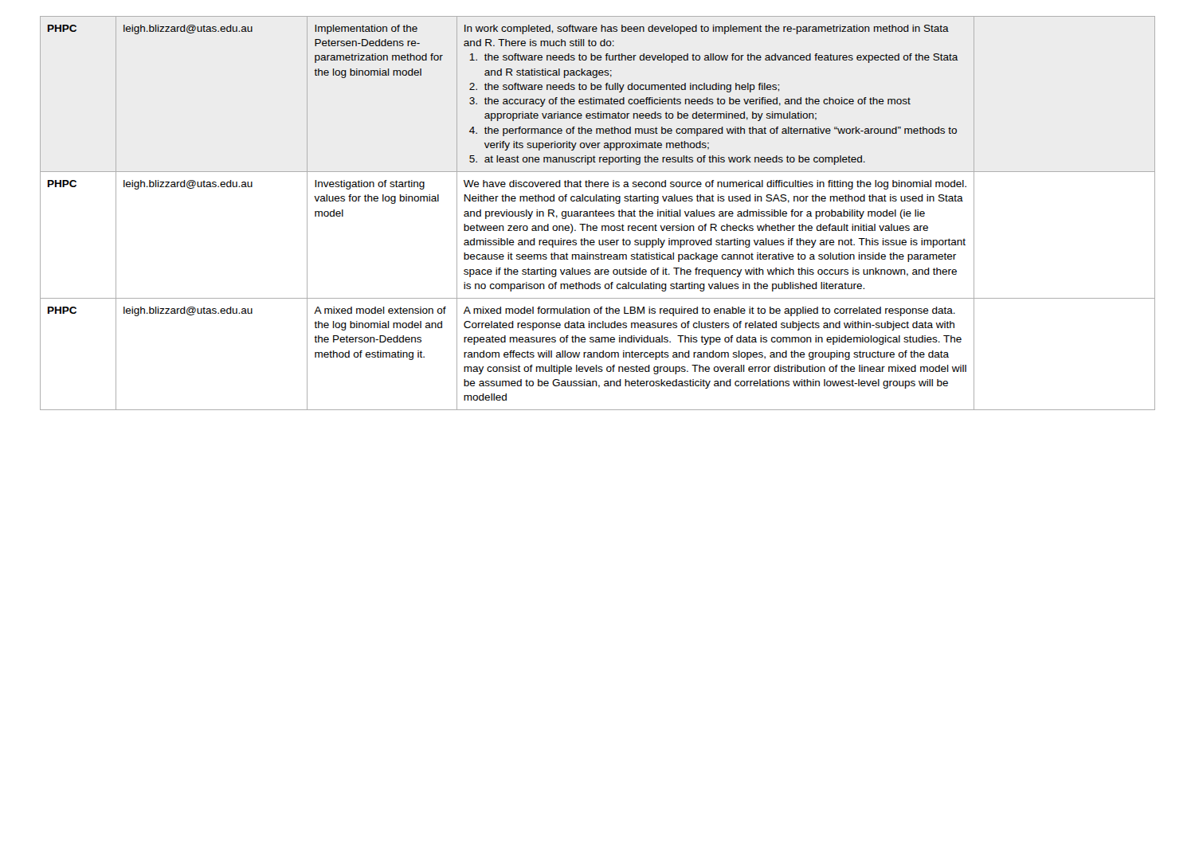| PHPC | leigh.blizzard@utas.edu.au | Implementation of the Petersen-Deddens re-parametrization method for the log binomial model | In work completed, software has been developed to implement the re-parametrization method in Stata and R. There is much still to do: the software needs to be further developed to allow for the advanced features expected of the Stata and R statistical packages; the software needs to be fully documented including help files; the accuracy of the estimated coefficients needs to be verified, and the choice of the most appropriate variance estimator needs to be determined, by simulation; the performance of the method must be compared with that of alternative “work-around” methods to verify its superiority over approximate methods; at least one manuscript reporting the results of this work needs to be completed. | |
| PHPC | leigh.blizzard@utas.edu.au | Investigation of starting values for the log binomial model | We have discovered that there is a second source of numerical difficulties in fitting the log binomial model. Neither the method of calculating starting values that is used in SAS, nor the method that is used in Stata and previously in R, guarantees that the initial values are admissible for a probability model (ie lie between zero and one). The most recent version of R checks whether the default initial values are admissible and requires the user to supply improved starting values if they are not. This issue is important because it seems that mainstream statistical package cannot iterative to a solution inside the parameter space if the starting values are outside of it. The frequency with which this occurs is unknown, and there is no comparison of methods of calculating starting values in the published literature. | |
| PHPC | leigh.blizzard@utas.edu.au | A mixed model extension of the log binomial model and the Peterson-Deddens method of estimating it. | A mixed model formulation of the LBM is required to enable it to be applied to correlated response data. Correlated response data includes measures of clusters of related subjects and within-subject data with repeated measures of the same individuals. This type of data is common in epidemiological studies. The random effects will allow random intercepts and random slopes, and the grouping structure of the data may consist of multiple levels of nested groups. The overall error distribution of the linear mixed model will be assumed to be Gaussian, and heteroskedasticity and correlations within lowest-level groups will be modelled | |